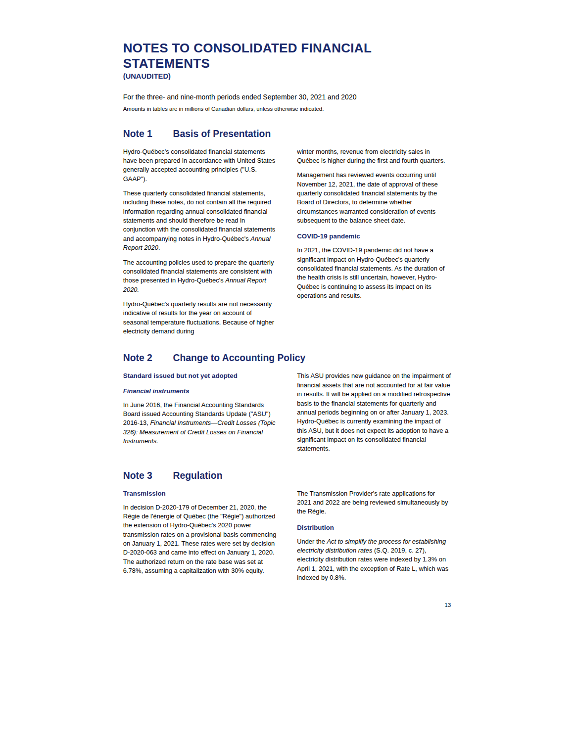NOTES TO CONSOLIDATED FINANCIAL STATEMENTS
(UNAUDITED)
For the three- and nine-month periods ended September 30, 2021 and 2020
Amounts in tables are in millions of Canadian dollars, unless otherwise indicated.
Note 1
Basis of Presentation
Hydro-Québec's consolidated financial statements have been prepared in accordance with United States generally accepted accounting principles ("U.S. GAAP").
These quarterly consolidated financial statements, including these notes, do not contain all the required information regarding annual consolidated financial statements and should therefore be read in conjunction with the consolidated financial statements and accompanying notes in Hydro-Québec's Annual Report 2020.
The accounting policies used to prepare the quarterly consolidated financial statements are consistent with those presented in Hydro-Québec's Annual Report 2020.
Hydro-Québec's quarterly results are not necessarily indicative of results for the year on account of seasonal temperature fluctuations. Because of higher electricity demand during
winter months, revenue from electricity sales in Québec is higher during the first and fourth quarters.
Management has reviewed events occurring until November 12, 2021, the date of approval of these quarterly consolidated financial statements by the Board of Directors, to determine whether circumstances warranted consideration of events subsequent to the balance sheet date.
COVID-19 pandemic
In 2021, the COVID-19 pandemic did not have a significant impact on Hydro-Québec's quarterly consolidated financial statements. As the duration of the health crisis is still uncertain, however, Hydro-Québec is continuing to assess its impact on its operations and results.
Note 2
Change to Accounting Policy
Standard issued but not yet adopted
Financial instruments
In June 2016, the Financial Accounting Standards Board issued Accounting Standards Update ("ASU") 2016-13, Financial Instruments—Credit Losses (Topic 326): Measurement of Credit Losses on Financial Instruments.
This ASU provides new guidance on the impairment of financial assets that are not accounted for at fair value in results. It will be applied on a modified retrospective basis to the financial statements for quarterly and annual periods beginning on or after January 1, 2023. Hydro-Québec is currently examining the impact of this ASU, but it does not expect its adoption to have a significant impact on its consolidated financial statements.
Note 3
Regulation
Transmission
In decision D-2020-179 of December 21, 2020, the Régie de l'énergie of Québec (the "Régie") authorized the extension of Hydro-Québec's 2020 power transmission rates on a provisional basis commencing on January 1, 2021. These rates were set by decision D-2020-063 and came into effect on January 1, 2020. The authorized return on the rate base was set at 6.78%, assuming a capitalization with 30% equity.
The Transmission Provider's rate applications for 2021 and 2022 are being reviewed simultaneously by the Régie.
Distribution
Under the Act to simplify the process for establishing electricity distribution rates (S.Q. 2019, c. 27), electricity distribution rates were indexed by 1.3% on April 1, 2021, with the exception of Rate L, which was indexed by 0.8%.
13